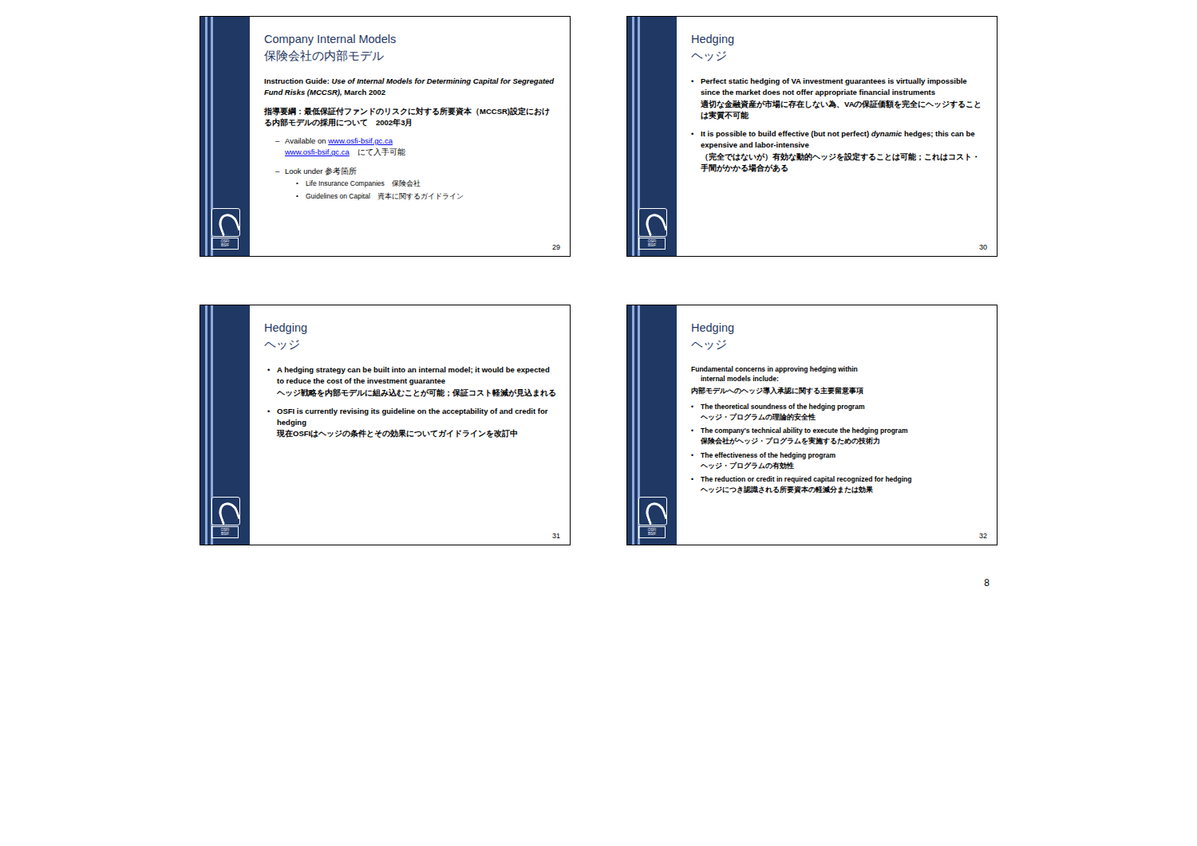OSFI
BSIF
Company Internal Models 保険会社の内部モデル
Instruction Guide: Use of Internal Models for Determining Capital for Segregated Fund Risks (MCCSR), March 2002
指導要綱：最低保証付ファンドのリスクに対する所要資本（MCCSR)設定における内部モデルの採用について　2002年3月
Available on www.osfi-bsif.gc.ca
www.osfi-bsif.gc.ca　にて入手可能
Look under 参考箇所
Life Insurance Companies　保険会社
Guidelines on Capital　資本に関するガイドライン
29
OSFI
BSIF
Hedging ヘッジ
Perfect static hedging of VA investment guarantees is virtually impossible since the market does not offer appropriate financial instruments
適切な金融資産が市場に存在しない為、VAの保証価額を完全にヘッジすることは実質不可能
It is possible to build effective (but not perfect) dynamic hedges; this can be expensive and labor-intensive
（完全ではないが）有効な動的ヘッジを設定することは可能；これはコスト・手間がかかる場合がある
30
OSFI
BSIF
Hedging ヘッジ
A hedging strategy can be built into an internal model; it would be expected to reduce the cost of the investment guarantee
ヘッジ戦略を内部モデルに組み込むことが可能；保証コスト軽減が見込まれる
OSFI is currently revising its guideline on the acceptability of and credit for hedging
現在OSFIはヘッジの条件とその効果についてガイドラインを改訂中
31
OSFI
BSIF
Hedging ヘッジ
Fundamental concerns in approving hedging within
internal models include:
内部モデルへのヘッジ導入承認に関する主要留意事項
The theoretical soundness of the hedging program
ヘッジ・プログラムの理論的安全性
The company's technical ability to execute the hedging program
保険会社がヘッジ・プログラムを実施するための技術力
The effectiveness of the hedging program
ヘッジ・プログラムの有効性
The reduction or credit in required capital recognized for hedging
ヘッジにつき認識される所要資本の軽減分または効果
32
8